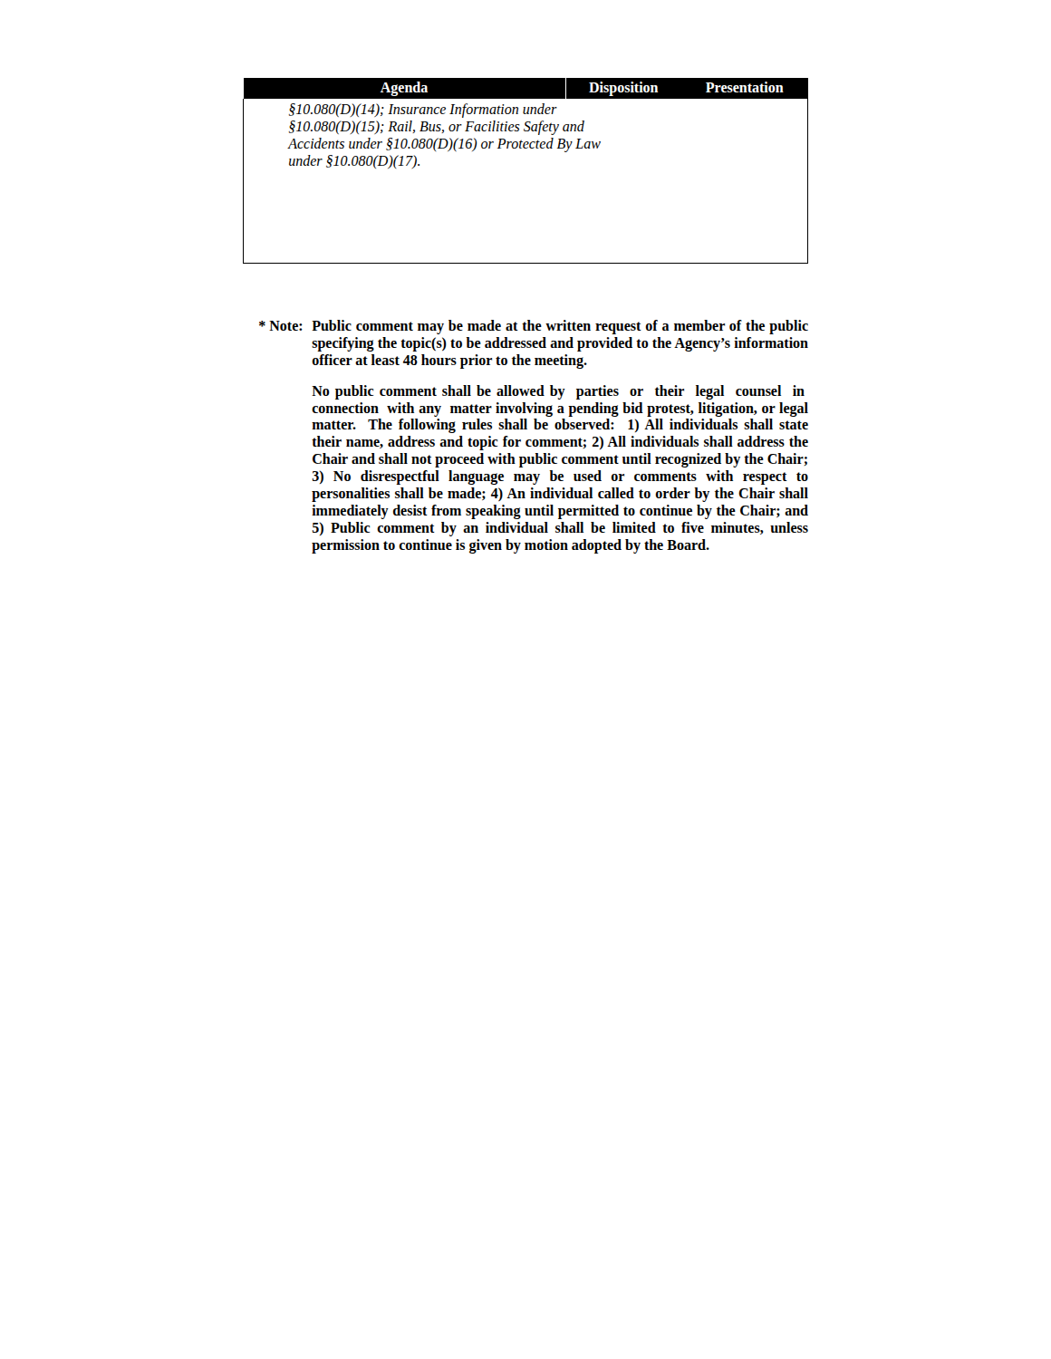| Agenda | Disposition | Presentation |
| --- | --- | --- |
| §10.080(D)(14); Insurance Information under §10.080(D)(15); Rail, Bus, or Facilities Safety and Accidents under §10.080(D)(16) or Protected By Law under §10.080(D)(17). |
* Note:
Public comment may be made at the written request of a member of the public specifying the topic(s) to be addressed and provided to the Agency’s information officer at least 48 hours prior to the meeting.
No public comment shall be allowed by parties or their legal counsel in connection with any matter involving a pending bid protest, litigation, or legal matter. The following rules shall be observed: 1) All individuals shall state their name, address and topic for comment; 2) All individuals shall address the Chair and shall not proceed with public comment until recognized by the Chair; 3) No disrespectful language may be used or comments with respect to personalities shall be made; 4) An individual called to order by the Chair shall immediately desist from speaking until permitted to continue by the Chair; and 5) Public comment by an individual shall be limited to five minutes, unless permission to continue is given by motion adopted by the Board.